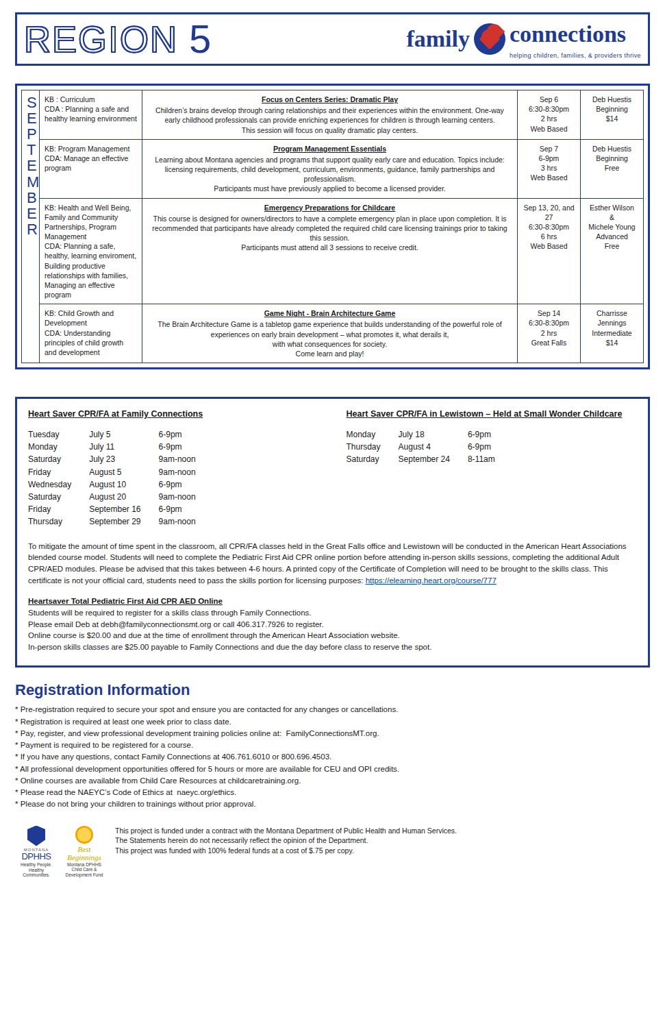REGION 5
family
connections
helping children, families, & providers thrive
| S E P T E M B E R | KB : Curriculum CDA : Planning a safe and healthy learning environment | Focus on Centers Series: Dramatic Play Children’s brains develop through caring relationships and their experiences within the environment. One-way early childhood professionals can provide enriching experiences for children is through learning centers. This session will focus on quality dramatic play centers. | Sep 6 6:30-8:30pm 2 hrs Web Based | Deb Huestis Beginning $14 |
| KB: Program Management CDA: Manage an effective program | Program Management Essentials Learning about Montana agencies and programs that support quality early care and education. Topics include: licensing requirements, child development, curriculum, environments, guidance, family partnerships and professionalism. Participants must have previously applied to become a licensed provider. | Sep 7 6-9pm 3 hrs Web Based | Deb Huestis Beginning Free |
| KB: Health and Well Being, Family and Community Partnerships, Program Management CDA: Planning a safe, healthy, learning enviroment, Building productive relationships with families, Managing an effective program | Emergency Preparations for Childcare This course is designed for owners/directors to have a complete emergency plan in place upon completion. It is recommended that participants have already completed the required child care licensing trainings prior to taking this session. Participants must attend all 3 sessions to receive credit. | Sep 13, 20, and 27 6:30-8:30pm 6 hrs Web Based | Esther Wilson & Michele Young Advanced Free |
| KB: Child Growth and Development CDA: Understanding principles of child growth and development | Game Night - Brain Architecture Game The Brain Architecture Game is a tabletop game experience that builds understanding of the powerful role of experiences on early brain development – what promotes it, what derails it, with what consequences for society. Come learn and play! | Sep 14 6:30-8:30pm 2 hrs Great Falls | Charrisse Jennings Intermediate $14 |
Heart Saver CPR/FA at Family Connections
| Tuesday | July 5 | 6-9pm |
| Monday | July 11 | 6-9pm |
| Saturday | July 23 | 9am-noon |
| Friday | August 5 | 9am-noon |
| Wednesday | August 10 | 6-9pm |
| Saturday | August 20 | 9am-noon |
| Friday | September 16 | 6-9pm |
| Thursday | September 29 | 9am-noon |
Heart Saver CPR/FA in Lewistown – Held at Small Wonder Childcare
| Monday | July 18 | 6-9pm |
| Thursday | August 4 | 6-9pm |
| Saturday | September 24 | 8-11am |
To mitigate the amount of time spent in the classroom, all CPR/FA classes held in the Great Falls office and Lewistown will be conducted in the American Heart Associations blended course model. Students will need to complete the Pediatric First Aid CPR online portion before attending in-person skills sessions, completing the additional Adult CPR/AED modules. Please be advised that this takes between 4-6 hours. A printed copy of the Certificate of Completion will need to be brought to the skills class. This certificate is not your official card, students need to pass the skills portion for licensing purposes: https://elearning.heart.org/course/777
Heartsaver Total Pediatric First Aid CPR AED Online
Students will be required to register for a skills class through Family Connections.
Please email Deb at debh@familyconnectionsmt.org or call 406.317.7926 to register.
Online course is $20.00 and due at the time of enrollment through the American Heart Association website.
In-person skills classes are $25.00 payable to Family Connections and due the day before class to reserve the spot.
Registration Information
Pre-registration required to secure your spot and ensure you are contacted for any changes or cancellations.
Registration is required at least one week prior to class date.
Pay, register, and view professional development training policies online at: FamilyConnectionsMT.org.
Payment is required to be registered for a course.
If you have any questions, contact Family Connections at 406.761.6010 or 800.696.4503.
All professional development opportunities offered for 5 hours or more are available for CEU and OPI credits.
Online courses are available from Child Care Resources at childcaretraining.org.
Please read the NAEYC’s Code of Ethics at naeyc.org/ethics.
Please do not bring your children to trainings without prior approval.
MONTANA
DPHHS
Healthy People. Healthy Communities.
Best
Beginnings
Montana DPHHS
Child Care & Development Fund
This project is funded under a contract with the Montana Department of Public Health and Human Services.
The Statements herein do not necessarily reflect the opinion of the Department.
This project was funded with 100% federal funds at a cost of $.75 per copy.